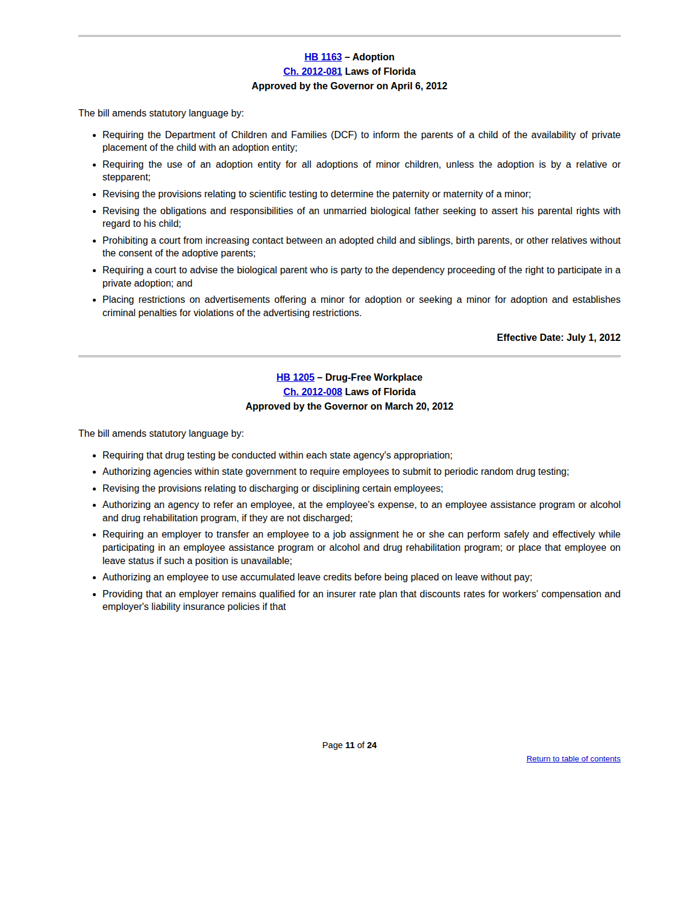HB 1163 – Adoption
Ch. 2012-081 Laws of Florida
Approved by the Governor on April 6, 2012
The bill amends statutory language by:
Requiring the Department of Children and Families (DCF) to inform the parents of a child of the availability of private placement of the child with an adoption entity;
Requiring the use of an adoption entity for all adoptions of minor children, unless the adoption is by a relative or stepparent;
Revising the provisions relating to scientific testing to determine the paternity or maternity of a minor;
Revising the obligations and responsibilities of an unmarried biological father seeking to assert his parental rights with regard to his child;
Prohibiting a court from increasing contact between an adopted child and siblings, birth parents, or other relatives without the consent of the adoptive parents;
Requiring a court to advise the biological parent who is party to the dependency proceeding of the right to participate in a private adoption; and
Placing restrictions on advertisements offering a minor for adoption or seeking a minor for adoption and establishes criminal penalties for violations of the advertising restrictions.
Effective Date: July 1, 2012
HB 1205 – Drug-Free Workplace
Ch. 2012-008 Laws of Florida
Approved by the Governor on March 20, 2012
The bill amends statutory language by:
Requiring that drug testing be conducted within each state agency's appropriation;
Authorizing agencies within state government to require employees to submit to periodic random drug testing;
Revising the provisions relating to discharging or disciplining certain employees;
Authorizing an agency to refer an employee, at the employee's expense, to an employee assistance program or alcohol and drug rehabilitation program, if they are not discharged;
Requiring an employer to transfer an employee to a job assignment he or she can perform safely and effectively while participating in an employee assistance program or alcohol and drug rehabilitation program; or place that employee on leave status if such a position is unavailable;
Authorizing an employee to use accumulated leave credits before being placed on leave without pay;
Providing that an employer remains qualified for an insurer rate plan that discounts rates for workers' compensation and employer's liability insurance policies if that
Page 11 of 24
Return to table of contents